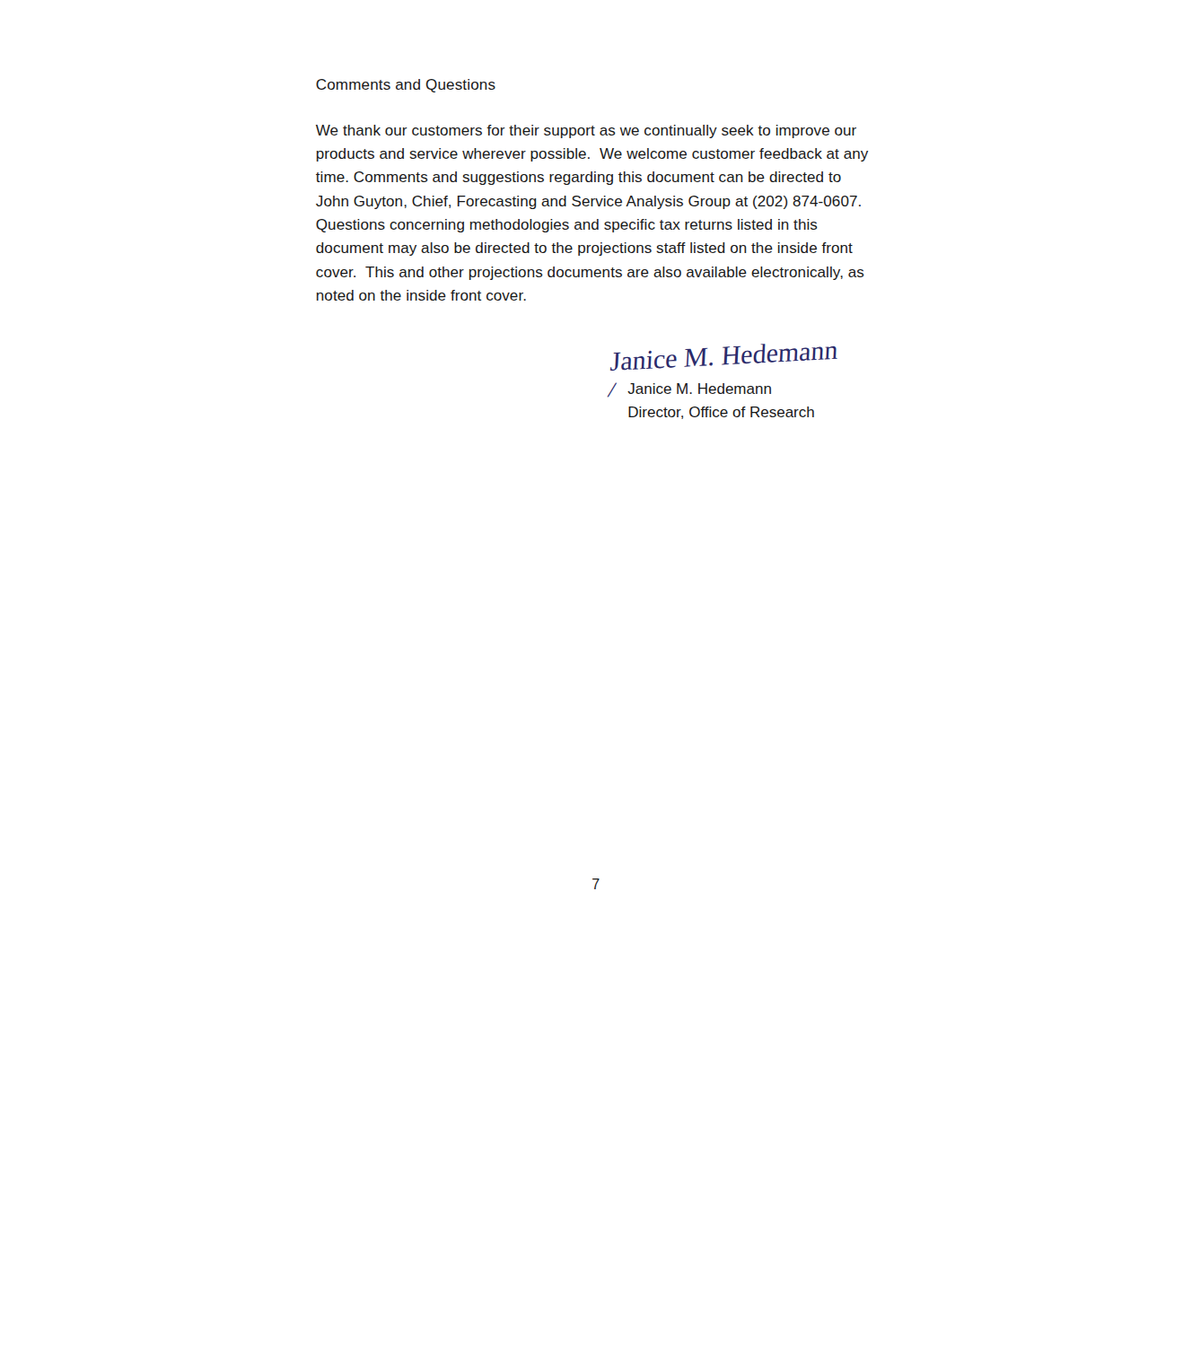Comments and Questions
We thank our customers for their support as we continually seek to improve our products and service wherever possible. We welcome customer feedback at any time. Comments and suggestions regarding this document can be directed to John Guyton, Chief, Forecasting and Service Analysis Group at (202) 874-0607. Questions concerning methodologies and specific tax returns listed in this document may also be directed to the projections staff listed on the inside front cover. This and other projections documents are also available electronically, as noted on the inside front cover.
Janice M. Hedemann
/
Janice M. Hedemann
Director, Office of Research
7